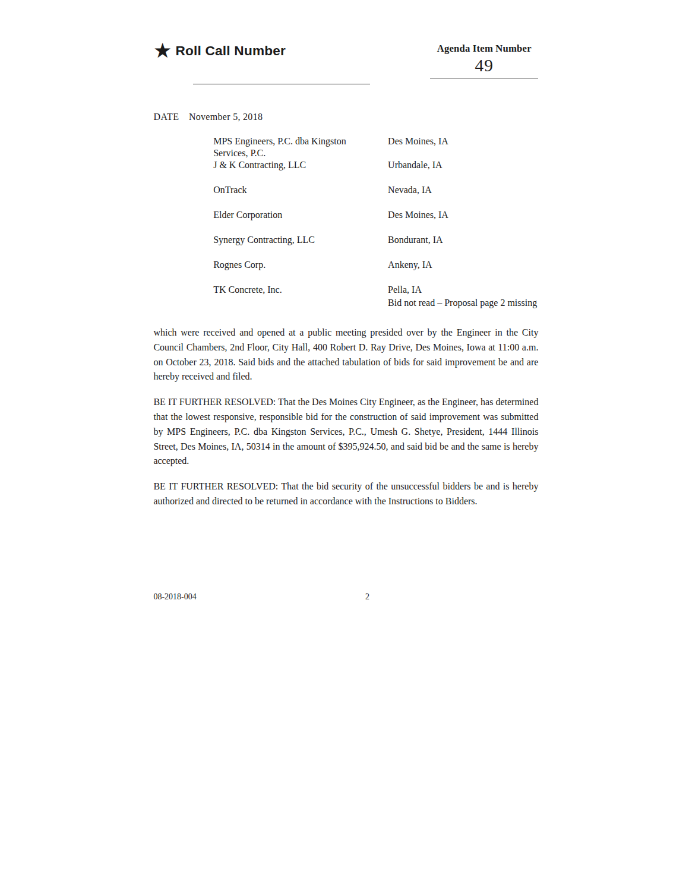★
Roll Call Number
Agenda Item Number
49
DATENovember 5, 2018
| MPS Engineers, P.C. dba Kingston Services, P.C. J & K Contracting, LLC | Des Moines, IA Urbandale, IA |
| OnTrack | Nevada, IA |
| Elder Corporation | Des Moines, IA |
| Synergy Contracting, LLC | Bondurant, IA |
| Rognes Corp. | Ankeny, IA |
| TK Concrete, Inc. | Pella, IA Bid not read – Proposal page 2 missing |
which were received and opened at a public meeting presided over by the Engineer in the City Council Chambers, 2nd Floor, City Hall, 400 Robert D. Ray Drive, Des Moines, Iowa at 11:00 a.m. on October 23, 2018. Said bids and the attached tabulation of bids for said improvement be and are hereby received and filed.
BE IT FURTHER RESOLVED: That the Des Moines City Engineer, as the Engineer, has determined that the lowest responsive, responsible bid for the construction of said improvement was submitted by MPS Engineers, P.C. dba Kingston Services, P.C., Umesh G. Shetye, President, 1444 Illinois Street, Des Moines, IA, 50314 in the amount of $395,924.50, and said bid be and the same is hereby accepted.
BE IT FURTHER RESOLVED: That the bid security of the unsuccessful bidders be and is hereby authorized and directed to be returned in accordance with the Instructions to Bidders.
08-2018-004
2